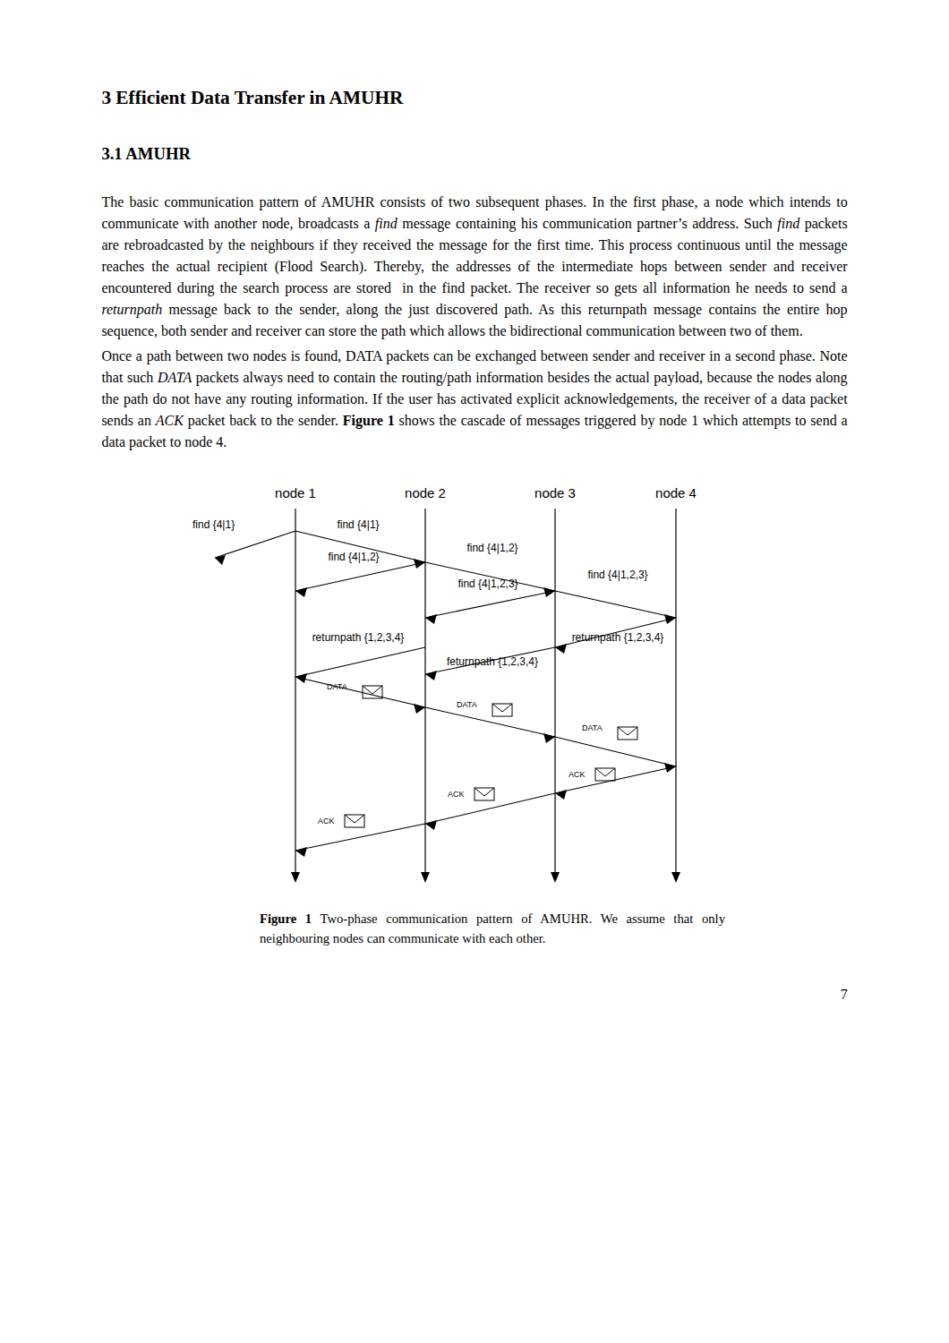3 Efficient Data Transfer in AMUHR
3.1 AMUHR
The basic communication pattern of AMUHR consists of two subsequent phases. In the first phase, a node which intends to communicate with another node, broadcasts a find message containing his communication partner’s address. Such find packets are rebroadcasted by the neighbours if they received the message for the first time. This process continuous until the message reaches the actual recipient (Flood Search). Thereby, the addresses of the intermediate hops between sender and receiver encountered during the search process are stored in the find packet. The receiver so gets all information he needs to send a returnpath message back to the sender, along the just discovered path. As this returnpath message contains the entire hop sequence, both sender and receiver can store the path which allows the bidirectional communication between two of them.
Once a path between two nodes is found, DATA packets can be exchanged between sender and receiver in a second phase. Note that such DATA packets always need to contain the routing/path information besides the actual payload, because the nodes along the path do not have any routing information. If the user has activated explicit acknowledgements, the receiver of a data packet sends an ACK packet back to the sender. Figure 1 shows the cascade of messages triggered by node 1 which attempts to send a data packet to node 4.
node 1 node 2 node 3 node 4 find {4|1} find {4|1} find {4|1,2} find {4|1,2} find {4|1,2,3} find {4|1,2,3} returnpath {1,2,3,4} feturnpath {1,2,3,4} returnpath {1,2,3,4} DATA DATA DATA ACK ACK ACK
Figure 1 Two-phase communication pattern of AMUHR. We assume that only neighbouring nodes can communicate with each other.
7